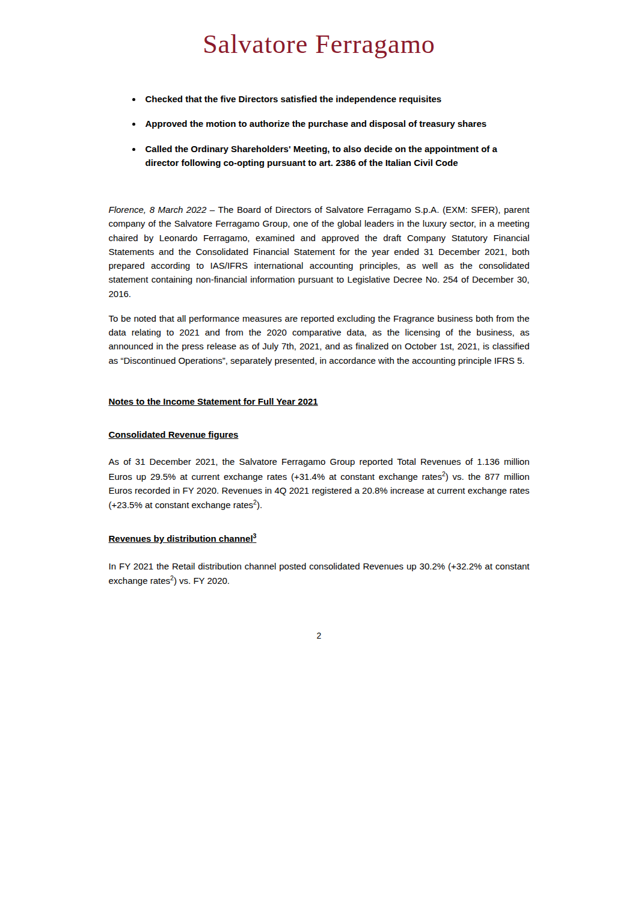Salvatore Ferragamo
Checked that the five Directors satisfied the independence requisites
Approved the motion to authorize the purchase and disposal of treasury shares
Called the Ordinary Shareholders' Meeting, to also decide on the appointment of a director following co-opting pursuant to art. 2386 of the Italian Civil Code
Florence, 8 March 2022 – The Board of Directors of Salvatore Ferragamo S.p.A. (EXM: SFER), parent company of the Salvatore Ferragamo Group, one of the global leaders in the luxury sector, in a meeting chaired by Leonardo Ferragamo, examined and approved the draft Company Statutory Financial Statements and the Consolidated Financial Statement for the year ended 31 December 2021, both prepared according to IAS/IFRS international accounting principles, as well as the consolidated statement containing non-financial information pursuant to Legislative Decree No. 254 of December 30, 2016.
To be noted that all performance measures are reported excluding the Fragrance business both from the data relating to 2021 and from the 2020 comparative data, as the licensing of the business, as announced in the press release as of July 7th, 2021, and as finalized on October 1st, 2021, is classified as “Discontinued Operations”, separately presented, in accordance with the accounting principle IFRS 5.
Notes to the Income Statement for Full Year 2021
Consolidated Revenue figures
As of 31 December 2021, the Salvatore Ferragamo Group reported Total Revenues of 1.136 million Euros up 29.5% at current exchange rates (+31.4% at constant exchange rates2) vs. the 877 million Euros recorded in FY 2020. Revenues in 4Q 2021 registered a 20.8% increase at current exchange rates (+23.5% at constant exchange rates2).
Revenues by distribution channel3
In FY 2021 the Retail distribution channel posted consolidated Revenues up 30.2% (+32.2% at constant exchange rates2) vs. FY 2020.
2